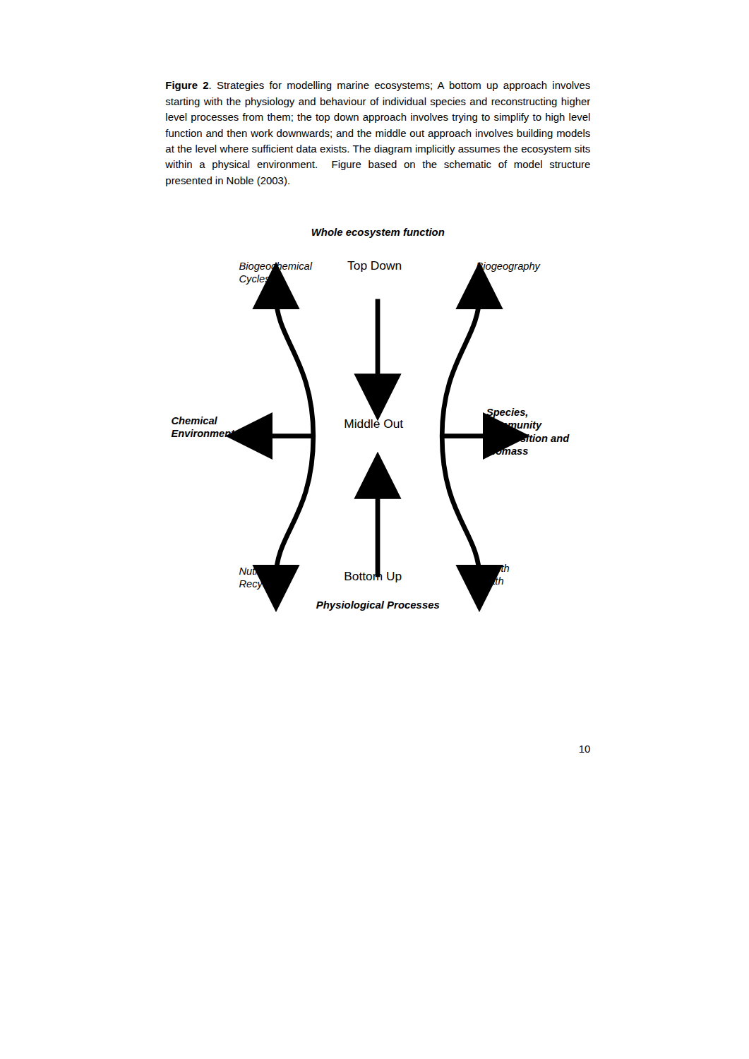Figure 2. Strategies for modelling marine ecosystems; A bottom up approach involves starting with the physiology and behaviour of individual species and reconstructing higher level processes from them; the top down approach involves trying to simplify to high level function and then work downwards; and the middle out approach involves building models at the level where sufficient data exists. The diagram implicitly assumes the ecosystem sits within a physical environment. Figure based on the schematic of model structure presented in Noble (2003).
Whole ecosystem function
Biogeochemical
Cycles
Top Down
Biogeography
Chemical
Environment
Middle Out
Species, community
composition and
biomass
Nutrient
Recycling
Bottom Up
Growth
Death
Physiological Processes
10